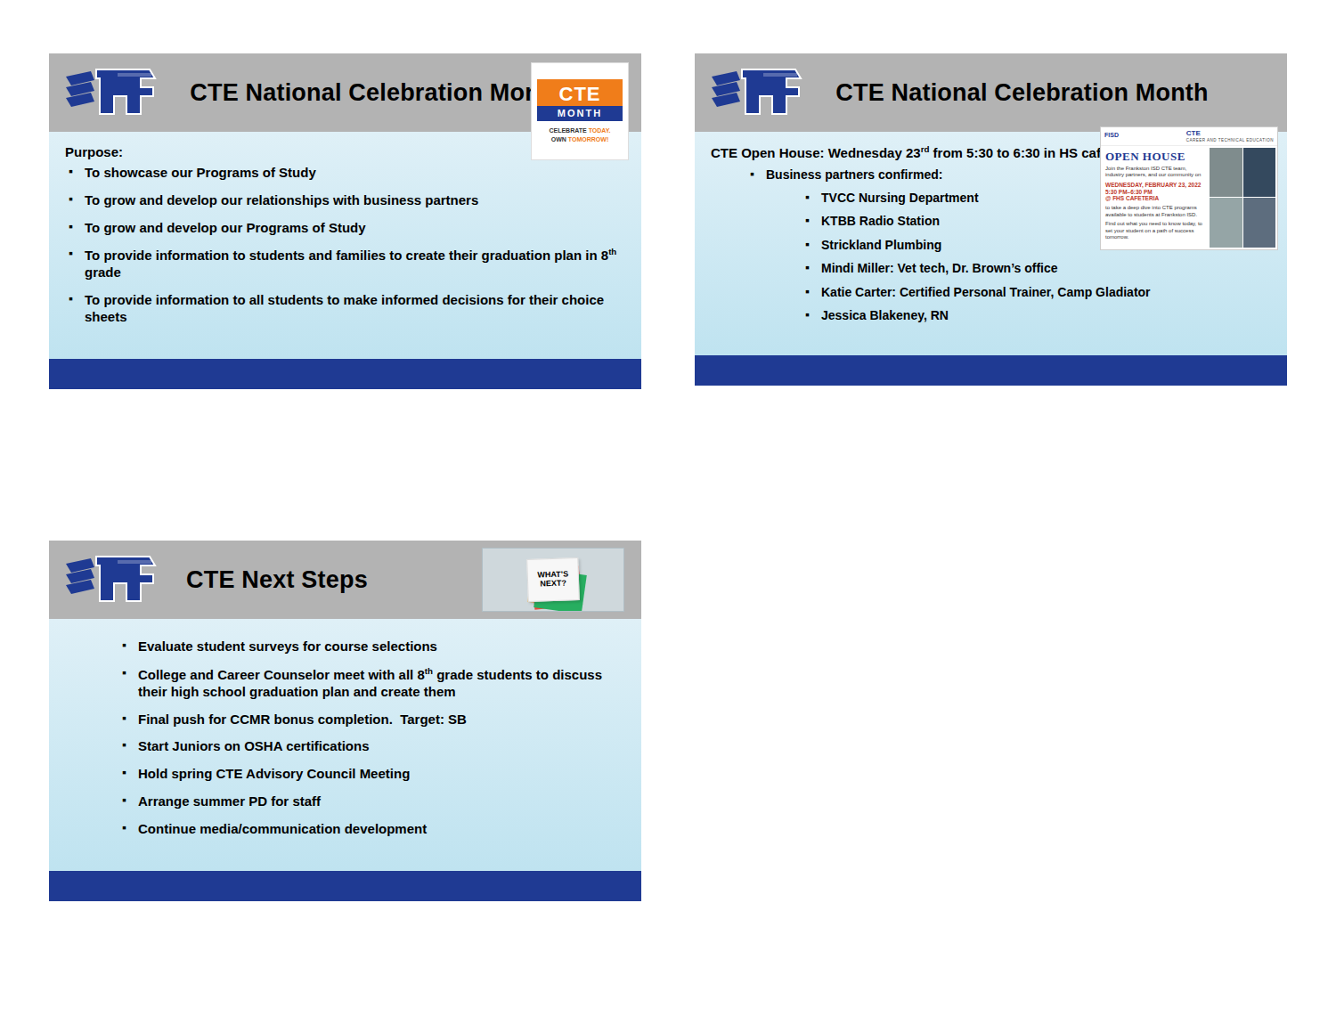CTE National Celebration Month
CTE
MONTH
CELEBRATE TODAY.
OWN TOMORROW!
Purpose:
To showcase our Programs of Study
To grow and develop our relationships with business partners
To grow and develop our Programs of Study
To provide information to students and families to create their graduation plan in 8th grade
To provide information to all students to make informed decisions for their choice sheets
CTE National Celebration Month
FISD CTE CAREER AND TECHNICAL EDUCATION
OPEN HOUSE
Join the Frankston ISD CTE team, industry partners, and our community on
WEDNESDAY, FEBRUARY 23, 2022
5:30 PM–6:30 PM
@ FHS CAFETERIA
to take a deep dive into CTE programs available to students at Frankston ISD.
Find out what you need to know today, to set your student on a path of success tomorrow.
CTE Open House: Wednesday 23rd from 5:30 to 6:30 in HS cafeteria
Business partners confirmed:
TVCC Nursing Department
KTBB Radio Station
Strickland Plumbing
Mindi Miller: Vet tech, Dr. Brown’s office
Katie Carter: Certified Personal Trainer, Camp Gladiator
Jessica Blakeney, RN
CTE Next Steps
WHAT’S
NEXT?
Evaluate student surveys for course selections
College and Career Counselor meet with all 8th grade students to discuss their high school graduation plan and create them
Final push for CCMR bonus completion. Target: SB
Start Juniors on OSHA certifications
Hold spring CTE Advisory Council Meeting
Arrange summer PD for staff
Continue media/communication development